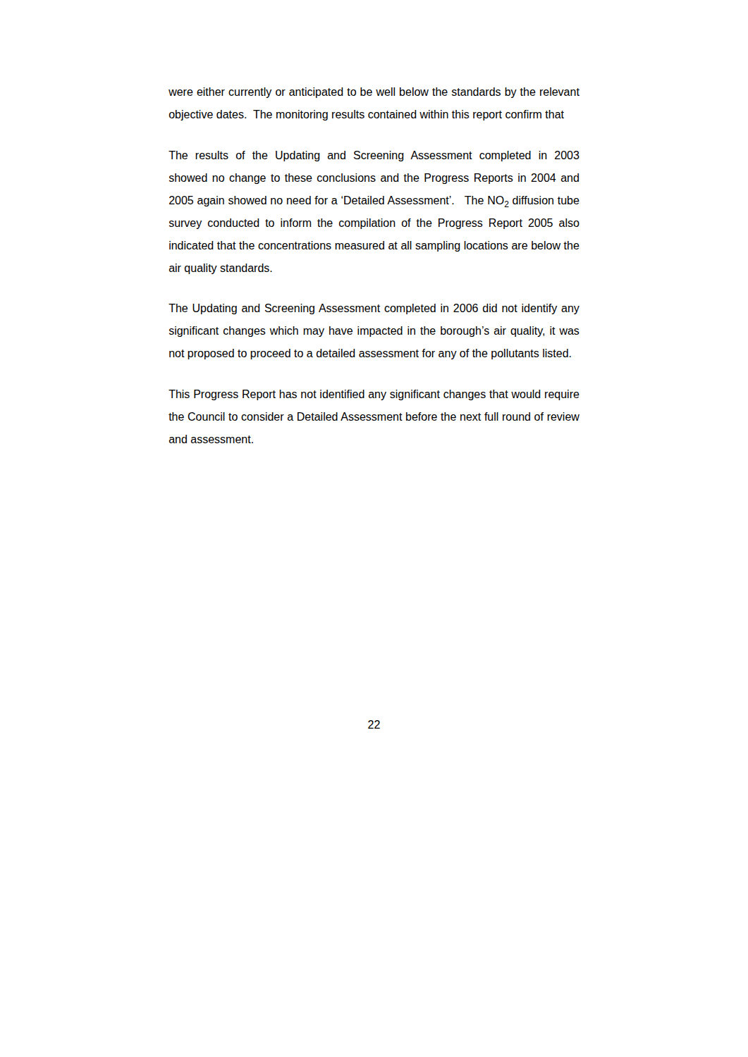were either currently or anticipated to be well below the standards by the relevant objective dates. The monitoring results contained within this report confirm that
The results of the Updating and Screening Assessment completed in 2003 showed no change to these conclusions and the Progress Reports in 2004 and 2005 again showed no need for a ‘Detailed Assessment’. The NO2 diffusion tube survey conducted to inform the compilation of the Progress Report 2005 also indicated that the concentrations measured at all sampling locations are below the air quality standards.
The Updating and Screening Assessment completed in 2006 did not identify any significant changes which may have impacted in the borough’s air quality, it was not proposed to proceed to a detailed assessment for any of the pollutants listed.
This Progress Report has not identified any significant changes that would require the Council to consider a Detailed Assessment before the next full round of review and assessment.
22